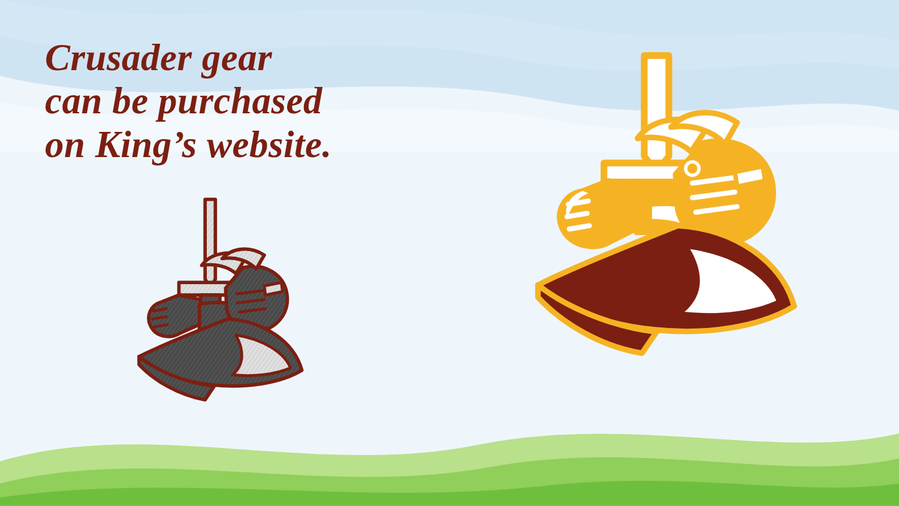Crusader gear
can be purchased
on King’s website.